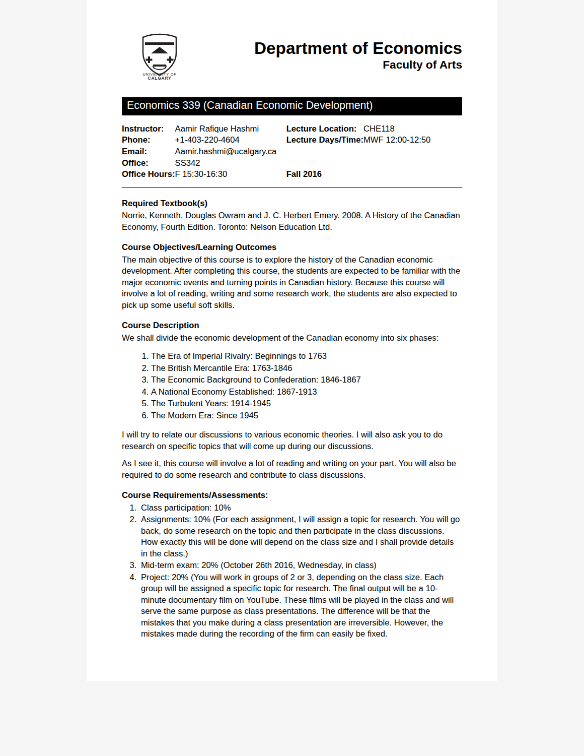UNIVERSITY OF CALGARY
Department of Economics
Faculty of Arts
Economics 339 (Canadian Economic Development)
| Instructor: | Aamir Rafique Hashmi | Lecture Location: | CHE118 |
| Phone: | +1-403-220-4604 | Lecture Days/Time: | MWF 12:00-12:50 |
| Email: | Aamir.hashmi@ucalgary.ca | | |
| Office: | SS342 | | |
| Office Hours: | F 15:30-16:30 | Fall 2016 | |
Required Textbook(s)
Norrie, Kenneth, Douglas Owram and J. C. Herbert Emery. 2008. A History of the Canadian Economy, Fourth Edition. Toronto: Nelson Education Ltd.
Course Objectives/Learning Outcomes
The main objective of this course is to explore the history of the Canadian economic development. After completing this course, the students are expected to be familiar with the major economic events and turning points in Canadian history. Because this course will involve a lot of reading, writing and some research work, the students are also expected to pick up some useful soft skills.
Course Description
We shall divide the economic development of the Canadian economy into six phases:
The Era of Imperial Rivalry: Beginnings to 1763
The British Mercantile Era: 1763-1846
The Economic Background to Confederation: 1846-1867
A National Economy Established: 1867-1913
The Turbulent Years: 1914-1945
The Modern Era: Since 1945
I will try to relate our discussions to various economic theories. I will also ask you to do research on specific topics that will come up during our discussions.
As I see it, this course will involve a lot of reading and writing on your part. You will also be required to do some research and contribute to class discussions.
Course Requirements/Assessments:
Class participation: 10%
Assignments: 10% (For each assignment, I will assign a topic for research. You will go back, do some research on the topic and then participate in the class discussions. How exactly this will be done will depend on the class size and I shall provide details in the class.)
Mid-term exam: 20% (October 26th 2016, Wednesday, in class)
Project: 20% (You will work in groups of 2 or 3, depending on the class size. Each group will be assigned a specific topic for research. The final output will be a 10-minute documentary film on YouTube. These films will be played in the class and will serve the same purpose as class presentations. The difference will be that the mistakes that you make during a class presentation are irreversible. However, the mistakes made during the recording of the firm can easily be fixed.